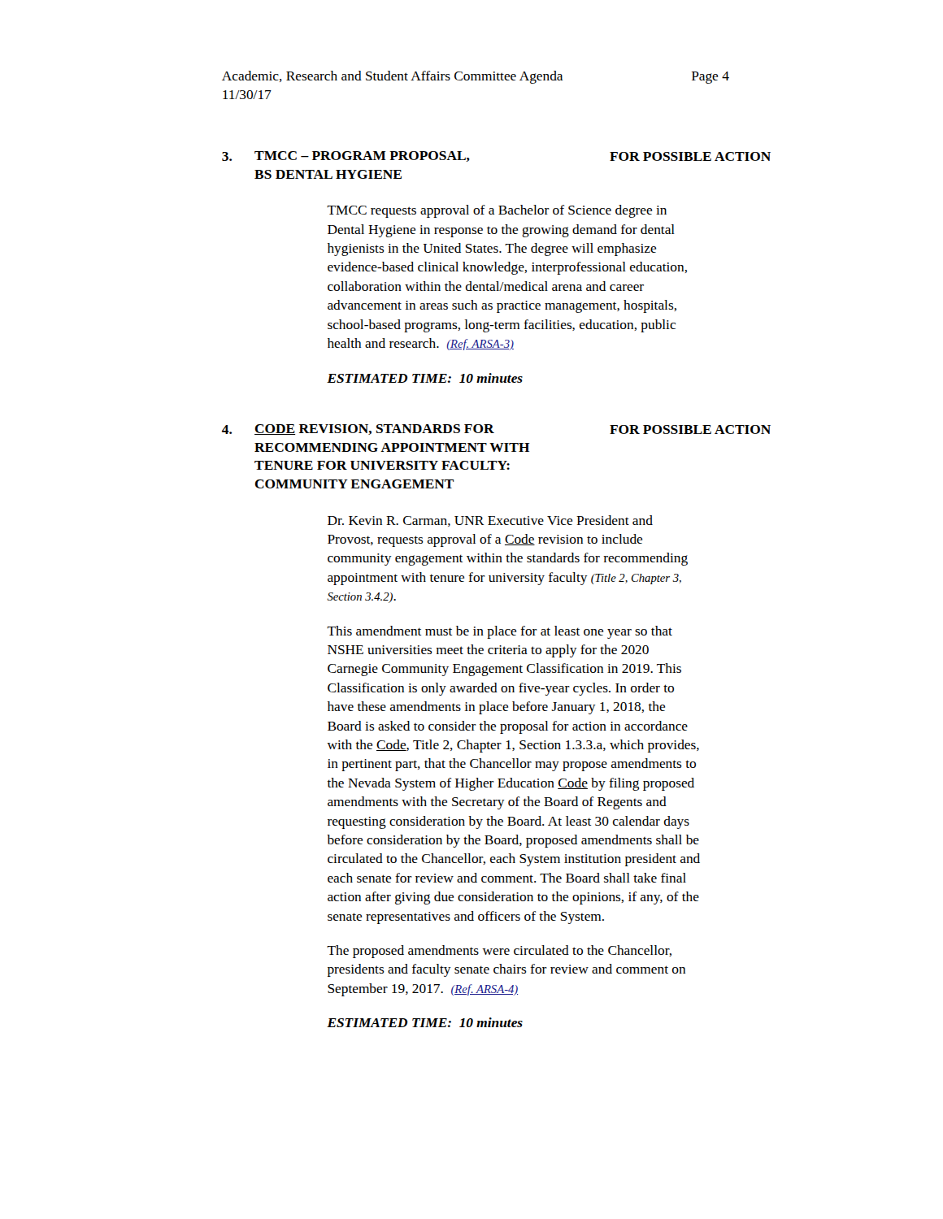Academic, Research and Student Affairs Committee Agenda
11/30/17
Page 4
3.
TMCC – PROGRAM PROPOSAL,
BS DENTAL HYGIENE
FOR POSSIBLE ACTION
TMCC requests approval of a Bachelor of Science degree in Dental Hygiene in response to the growing demand for dental hygienists in the United States. The degree will emphasize evidence-based clinical knowledge, interprofessional education, collaboration within the dental/medical arena and career advancement in areas such as practice management, hospitals, school-based programs, long-term facilities, education, public health and research. (Ref. ARSA-3)
ESTIMATED TIME: 10 minutes
4.
CODE REVISION, STANDARDS FOR
RECOMMENDING APPOINTMENT WITH
TENURE FOR UNIVERSITY FACULTY:
COMMUNITY ENGAGEMENT
FOR POSSIBLE ACTION
Dr. Kevin R. Carman, UNR Executive Vice President and Provost, requests approval of a Code revision to include community engagement within the standards for recommending appointment with tenure for university faculty (Title 2, Chapter 3, Section 3.4.2).
This amendment must be in place for at least one year so that NSHE universities meet the criteria to apply for the 2020 Carnegie Community Engagement Classification in 2019. This Classification is only awarded on five-year cycles. In order to have these amendments in place before January 1, 2018, the Board is asked to consider the proposal for action in accordance with the Code, Title 2, Chapter 1, Section 1.3.3.a, which provides, in pertinent part, that the Chancellor may propose amendments to the Nevada System of Higher Education Code by filing proposed amendments with the Secretary of the Board of Regents and requesting consideration by the Board. At least 30 calendar days before consideration by the Board, proposed amendments shall be circulated to the Chancellor, each System institution president and each senate for review and comment. The Board shall take final action after giving due consideration to the opinions, if any, of the senate representatives and officers of the System.
The proposed amendments were circulated to the Chancellor, presidents and faculty senate chairs for review and comment on September 19, 2017. (Ref. ARSA-4)
ESTIMATED TIME: 10 minutes